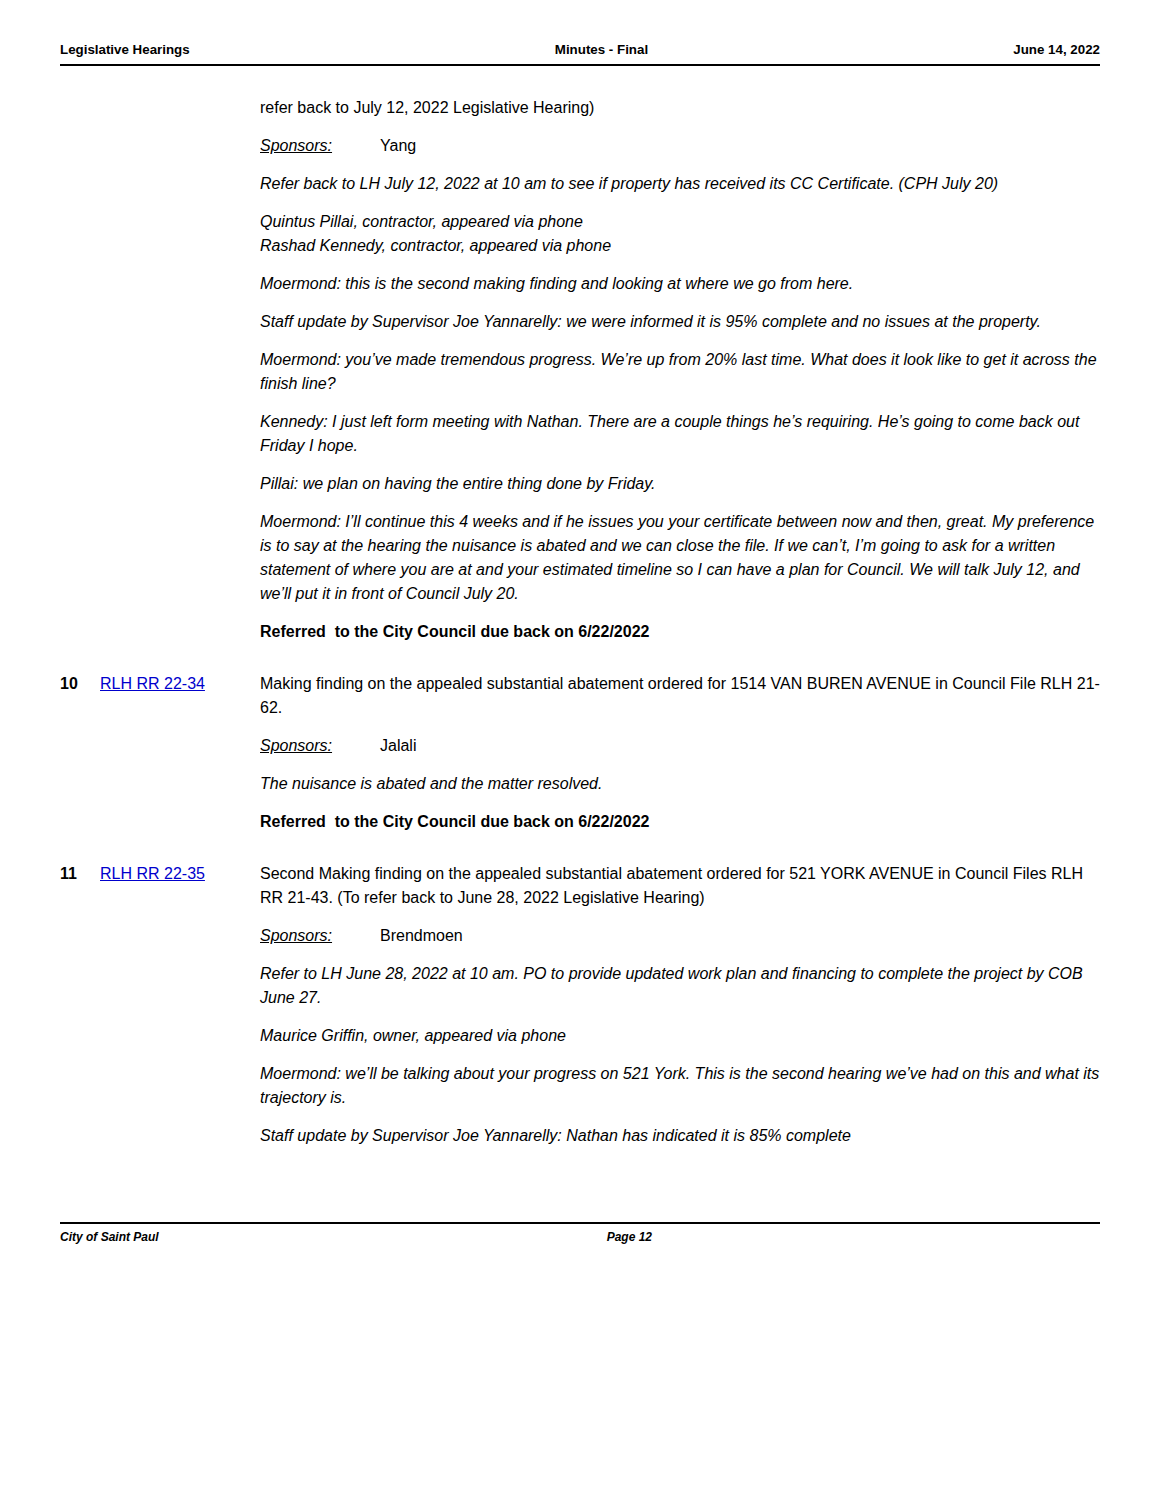Legislative Hearings
Minutes - Final
June 14, 2022
refer back to July 12, 2022 Legislative Hearing)
Sponsors: Yang
Refer back to LH July 12, 2022 at 10 am to see if property has received its CC Certificate. (CPH July 20)
Quintus Pillai, contractor, appeared via phone
Rashad Kennedy, contractor, appeared via phone
Moermond: this is the second making finding and looking at where we go from here.
Staff update by Supervisor Joe Yannarelly: we were informed it is 95% complete and no issues at the property.
Moermond: you’ve made tremendous progress. We’re up from 20% last time. What does it look like to get it across the finish line?
Kennedy: I just left form meeting with Nathan. There are a couple things he’s requiring. He’s going to come back out Friday I hope.
Pillai: we plan on having the entire thing done by Friday.
Moermond: I’ll continue this 4 weeks and if he issues you your certificate between now and then, great. My preference is to say at the hearing the nuisance is abated and we can close the file. If we can’t, I’m going to ask for a written statement of where you are at and your estimated timeline so I can have a plan for Council. We will talk July 12, and we’ll put it in front of Council July 20.
Referred to the City Council due back on 6/22/2022
10
RLH RR 22-34
Making finding on the appealed substantial abatement ordered for 1514 VAN BUREN AVENUE in Council File RLH 21-62.
Sponsors: Jalali
The nuisance is abated and the matter resolved.
Referred to the City Council due back on 6/22/2022
11
RLH RR 22-35
Second Making finding on the appealed substantial abatement ordered for 521 YORK AVENUE in Council Files RLH RR 21-43. (To refer back to June 28, 2022 Legislative Hearing)
Sponsors: Brendmoen
Refer to LH June 28, 2022 at 10 am. PO to provide updated work plan and financing to complete the project by COB June 27.
Maurice Griffin, owner, appeared via phone
Moermond: we’ll be talking about your progress on 521 York. This is the second hearing we’ve had on this and what its trajectory is.
Staff update by Supervisor Joe Yannarelly: Nathan has indicated it is 85% complete
City of Saint Paul
Page 12